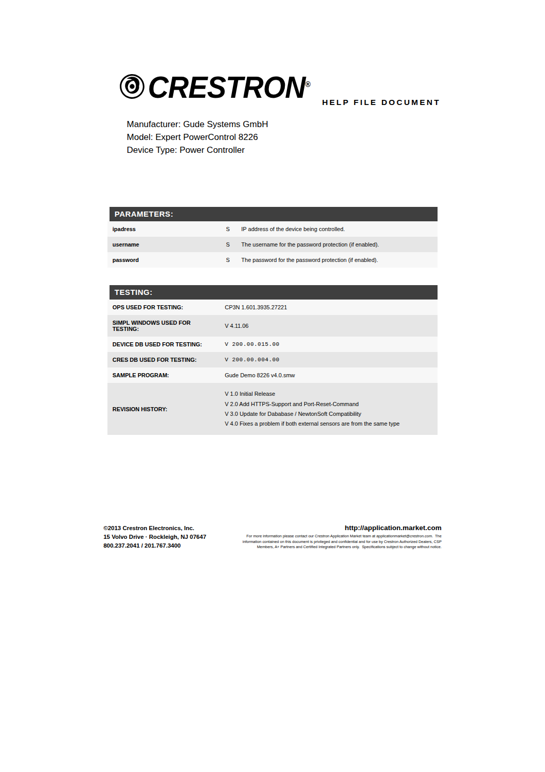CRESTRON®
HELP FILE DOCUMENT
Manufacturer: Gude Systems GmbH
Model: Expert PowerControl 8226
Device Type: Power Controller
PARAMETERS:
| ipadress | S | IP address of the device being controlled. |
| username | S | The username for the password protection (if enabled). |
| password | S | The password for the password protection (if enabled). |
TESTING:
| OPS USED FOR TESTING: | CP3N 1.601.3935.27221 |
| SIMPL WINDOWS USED FOR TESTING: | V 4.11.06 |
| DEVICE DB USED FOR TESTING: | V 200.00.015.00 |
| CRES DB USED FOR TESTING: | V 200.00.004.00 |
| SAMPLE PROGRAM: | Gude Demo 8226 v4.0.smw |
| REVISION HISTORY: | V 1.0 Initial Release V 2.0 Add HTTPS-Support and Port-Reset-Command V 3.0 Update for Dababase / NewtonSoft Compatibility V 4.0 Fixes a problem if both external sensors are from the same type |
©2013 Crestron Electronics, Inc.
15 Volvo Drive · Rockleigh, NJ 07647
800.237.2041 / 201.767.3400
http://application.market.com
For more information please contact our Crestron Application Market team at applicationmarket@crestron.com. The information contained on this document is privileged and confidential and for use by Crestron Authorized Dealers, CSP Members, A+ Partners and Certified Integrated Partners only. Specifications subject to change without notice.